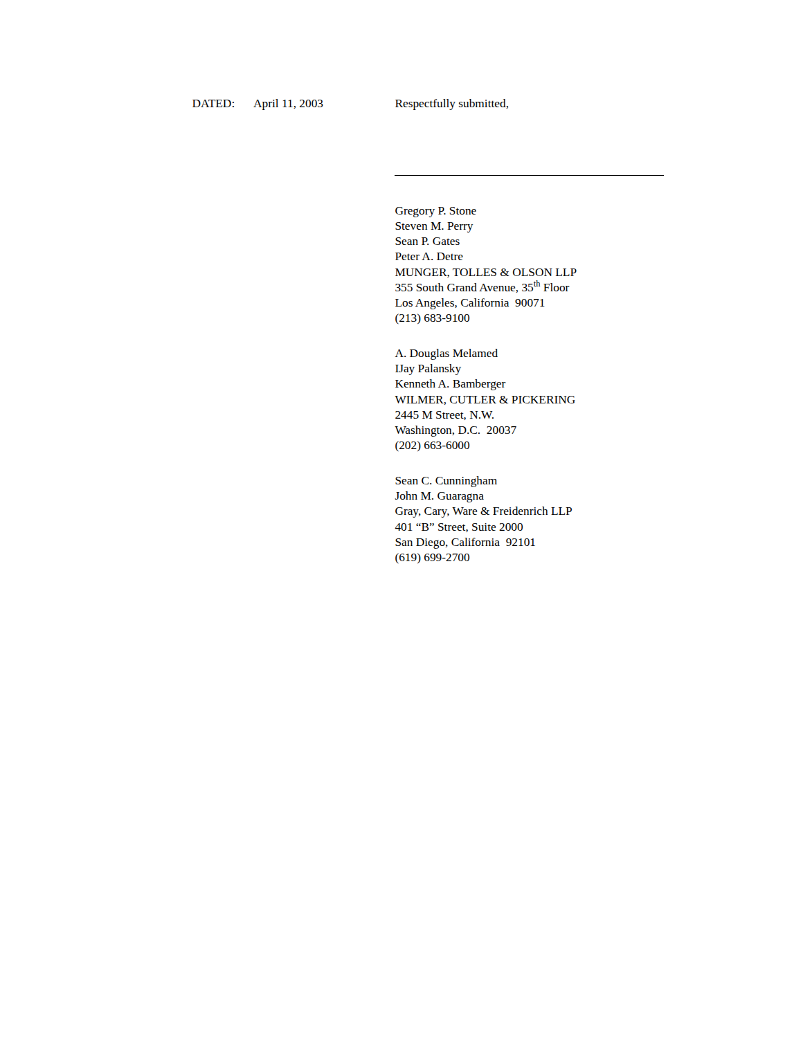DATED: April 11, 2003
Respectfully submitted,
Gregory P. Stone
Steven M. Perry
Sean P. Gates
Peter A. Detre
MUNGER, TOLLES & OLSON LLP
355 South Grand Avenue, 35th Floor
Los Angeles, California 90071
(213) 683-9100
A. Douglas Melamed
IJay Palansky
Kenneth A. Bamberger
WILMER, CUTLER & PICKERING
2445 M Street, N.W.
Washington, D.C. 20037
(202) 663-6000
Sean C. Cunningham
John M. Guaragna
Gray, Cary, Ware & Freidenrich LLP
401 “B” Street, Suite 2000
San Diego, California 92101
(619) 699-2700